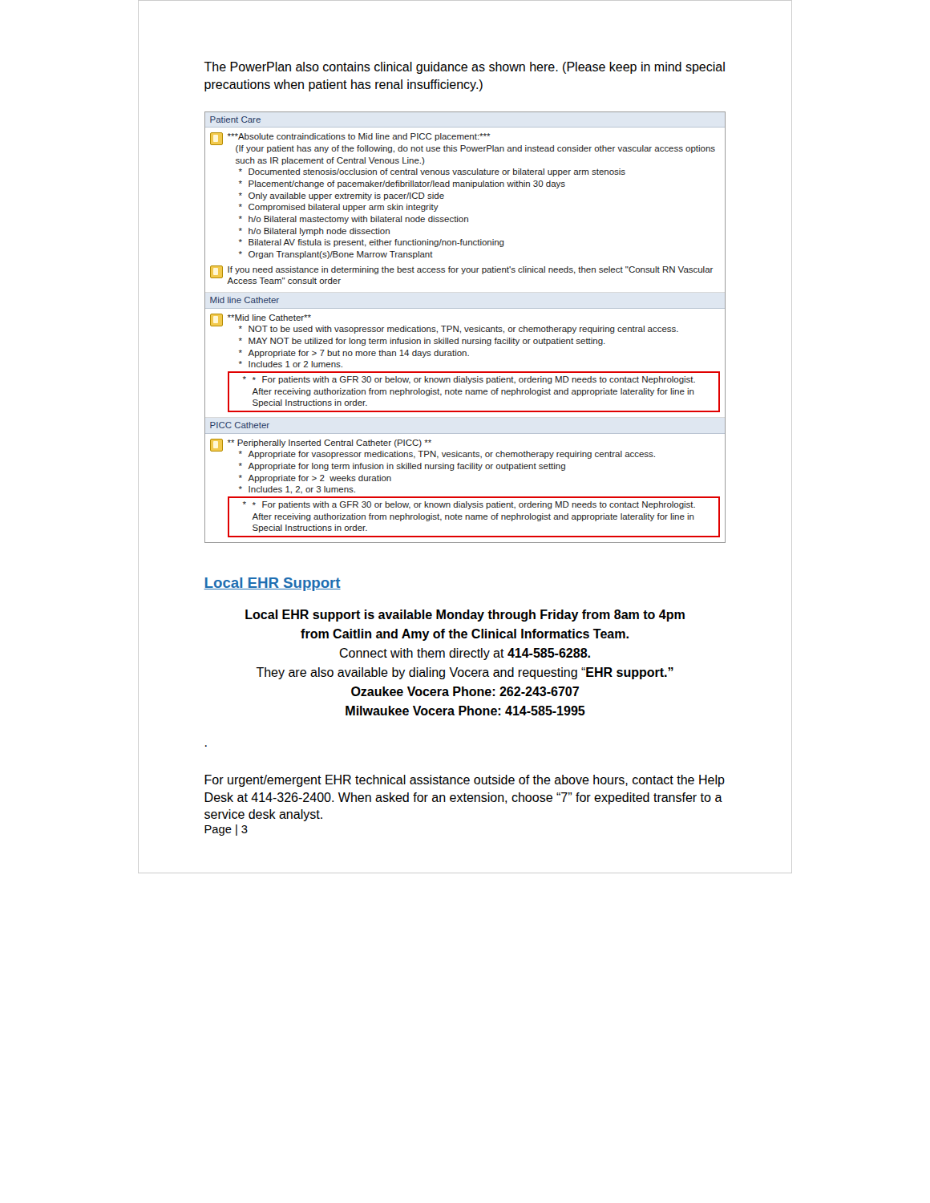The PowerPlan also contains clinical guidance as shown here. (Please keep in mind special precautions when patient has renal insufficiency.)
Patient Care
***Absolute contraindications to Mid line and PICC placement:***
(If your patient has any of the following, do not use this PowerPlan and instead consider other vascular access options such as IR placement of Central Venous Line.)
Documented stenosis/occlusion of central venous vasculature or bilateral upper arm stenosis
Placement/change of pacemaker/defibrillator/lead manipulation within 30 days
Only available upper extremity is pacer/ICD side
Compromised bilateral upper arm skin integrity
h/o Bilateral mastectomy with bilateral node dissection
h/o Bilateral lymph node dissection
Bilateral AV fistula is present, either functioning/non-functioning
Organ Transplant(s)/Bone Marrow Transplant
If you need assistance in determining the best access for your patient's clinical needs, then select "Consult RN Vascular Access Team" consult order
Mid line Catheter
**Mid line Catheter**
NOT to be used with vasopressor medications, TPN, vesicants, or chemotherapy requiring central access.
MAY NOT be utilized for long term infusion in skilled nursing facility or outpatient setting.
Appropriate for > 7 but no more than 14 days duration.
Includes 1 or 2 lumens.
For patients with a GFR 30 or below, or known dialysis patient, ordering MD needs to contact Nephrologist. After receiving authorization from nephrologist, note name of nephrologist and appropriate laterality for line in Special Instructions in order.
PICC Catheter
** Peripherally Inserted Central Catheter (PICC) **
Appropriate for vasopressor medications, TPN, vesicants, or chemotherapy requiring central access.
Appropriate for long term infusion in skilled nursing facility or outpatient setting
Appropriate for > 2 weeks duration
Includes 1, 2, or 3 lumens.
For patients with a GFR 30 or below, or known dialysis patient, ordering MD needs to contact Nephrologist. After receiving authorization from nephrologist, note name of nephrologist and appropriate laterality for line in Special Instructions in order.
Local EHR Support
Local EHR support is available Monday through Friday from 8am to 4pm
from Caitlin and Amy of the Clinical Informatics Team.
Connect with them directly at 414-585-6288.
They are also available by dialing Vocera and requesting “EHR support.”
Ozaukee Vocera Phone: 262-243-6707
Milwaukee Vocera Phone: 414-585-1995
.
For urgent/emergent EHR technical assistance outside of the above hours, contact the Help Desk at 414-326-2400. When asked for an extension, choose “7” for expedited transfer to a service desk analyst.
Page | 3